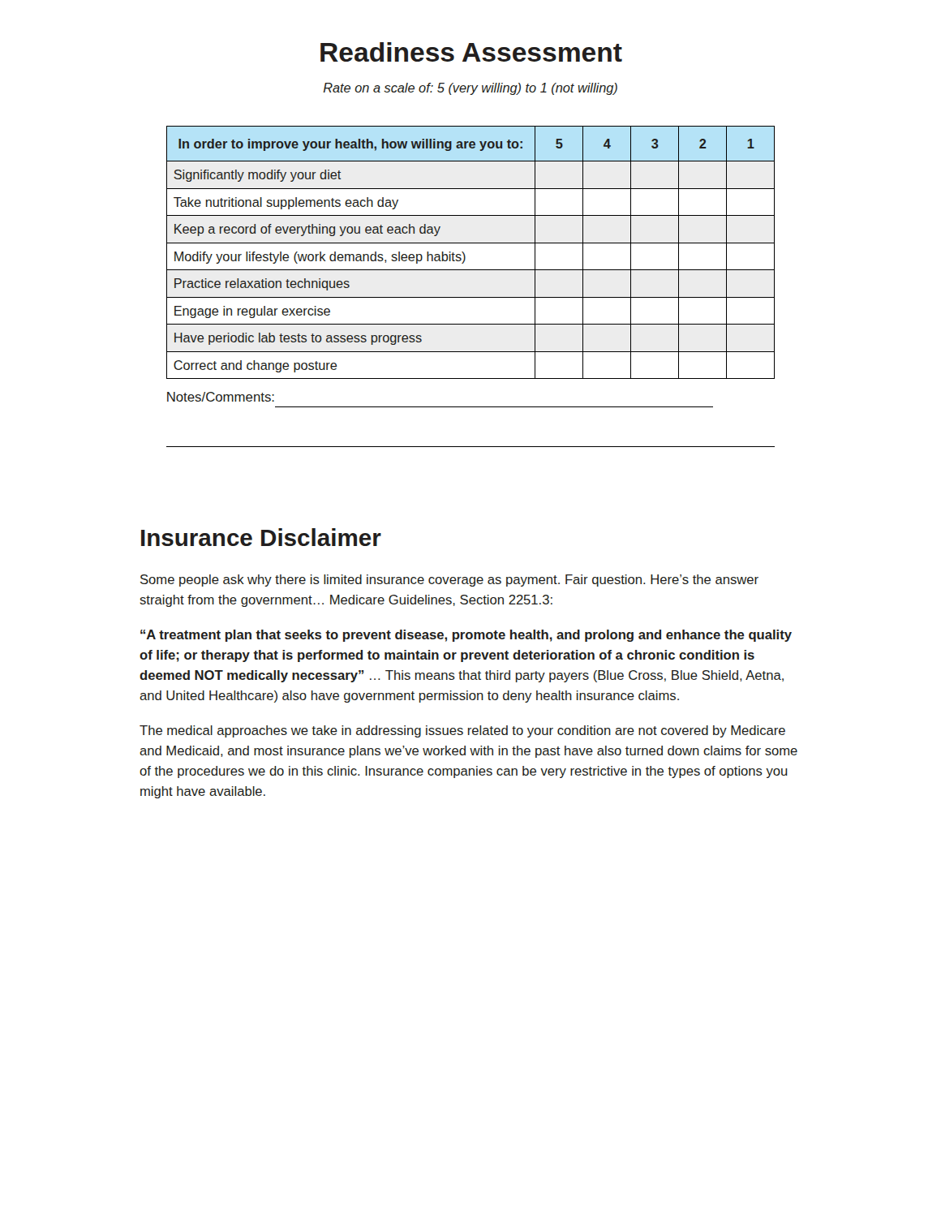Readiness Assessment
Rate on a scale of: 5 (very willing) to 1 (not willing)
| In order to improve your health, how willing are you to: | 5 | 4 | 3 | 2 | 1 |
| --- | --- | --- | --- | --- | --- |
| Significantly modify your diet | | | | | |
| Take nutritional supplements each day | | | | | |
| Keep a record of everything you eat each day | | | | | |
| Modify your lifestyle (work demands, sleep habits) | | | | | |
| Practice relaxation techniques | | | | | |
| Engage in regular exercise | | | | | |
| Have periodic lab tests to assess progress | | | | | |
| Correct and change posture | | | | | |
Notes/Comments:
Insurance Disclaimer
Some people ask why there is limited insurance coverage as payment. Fair question. Here’s the answer straight from the government… Medicare Guidelines, Section 2251.3:
“A treatment plan that seeks to prevent disease, promote health, and prolong and enhance the quality of life; or therapy that is performed to maintain or prevent deterioration of a chronic condition is deemed NOT medically necessary” … This means that third party payers (Blue Cross, Blue Shield, Aetna, and United Healthcare) also have government permission to deny health insurance claims.
The medical approaches we take in addressing issues related to your condition are not covered by Medicare and Medicaid, and most insurance plans we’ve worked with in the past have also turned down claims for some of the procedures we do in this clinic. Insurance companies can be very restrictive in the types of options you might have available.